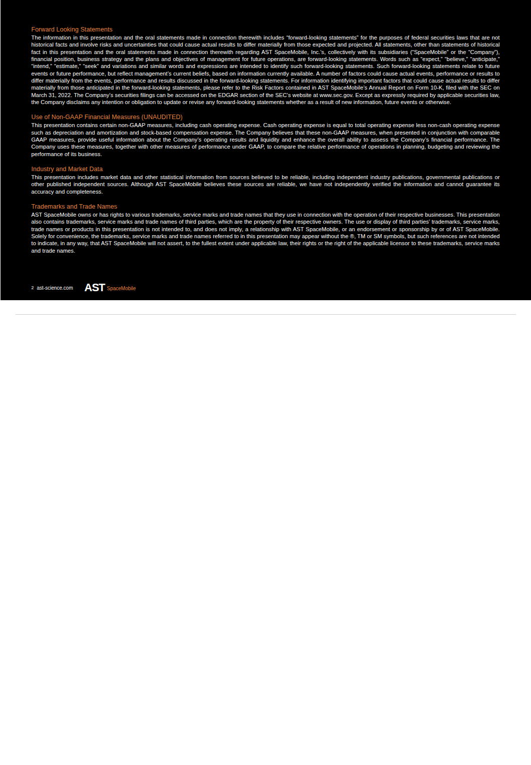Forward Looking Statements
The information in this presentation and the oral statements made in connection therewith includes “forward-looking statements” for the purposes of federal securities laws that are not historical facts and involve risks and uncertainties that could cause actual results to differ materially from those expected and projected. All statements, other than statements of historical fact in this presentation and the oral statements made in connection therewith regarding AST SpaceMobile, Inc.’s, collectively with its subsidiaries (“SpaceMobile” or the “Company”), financial position, business strategy and the plans and objectives of management for future operations, are forward-looking statements. Words such as “expect,” “believe,” “anticipate,” “intend,” “estimate,” “seek” and variations and similar words and expressions are intended to identify such forward-looking statements. Such forward-looking statements relate to future events or future performance, but reflect management’s current beliefs, based on information currently available. A number of factors could cause actual events, performance or results to differ materially from the events, performance and results discussed in the forward-looking statements. For information identifying important factors that could cause actual results to differ materially from those anticipated in the forward-looking statements, please refer to the Risk Factors contained in AST SpaceMobile’s Annual Report on Form 10-K, filed with the SEC on March 31, 2022. The Company’s securities filings can be accessed on the EDGAR section of the SEC’s website at www.sec.gov. Except as expressly required by applicable securities law, the Company disclaims any intention or obligation to update or revise any forward-looking statements whether as a result of new information, future events or otherwise.
Use of Non-GAAP Financial Measures (UNAUDITED)
This presentation contains certain non-GAAP measures, including cash operating expense. Cash operating expense is equal to total operating expense less non-cash operating expense such as depreciation and amortization and stock-based compensation expense. The Company believes that these non-GAAP measures, when presented in conjunction with comparable GAAP measures, provide useful information about the Company’s operating results and liquidity and enhance the overall ability to assess the Company’s financial performance. The Company uses these measures, together with other measures of performance under GAAP, to compare the relative performance of operations in planning, budgeting and reviewing the performance of its business.
Industry and Market Data
This presentation includes market data and other statistical information from sources believed to be reliable, including independent industry publications, governmental publications or other published independent sources. Although AST SpaceMobile believes these sources are reliable, we have not independently verified the information and cannot guarantee its accuracy and completeness.
Trademarks and Trade Names
AST SpaceMobile owns or has rights to various trademarks, service marks and trade names that they use in connection with the operation of their respective businesses. This presentation also contains trademarks, service marks and trade names of third parties, which are the property of their respective owners. The use or display of third parties’ trademarks, service marks, trade names or products in this presentation is not intended to, and does not imply, a relationship with AST SpaceMobile, or an endorsement or sponsorship by or of AST SpaceMobile. Solely for convenience, the trademarks, service marks and trade names referred to in this presentation may appear without the ®, TM or SM symbols, but such references are not intended to indicate, in any way, that AST SpaceMobile will not assert, to the fullest extent under applicable law, their rights or the right of the applicable licensor to these trademarks, service marks and trade names.
2 ast-science.com
AST SpaceMobile